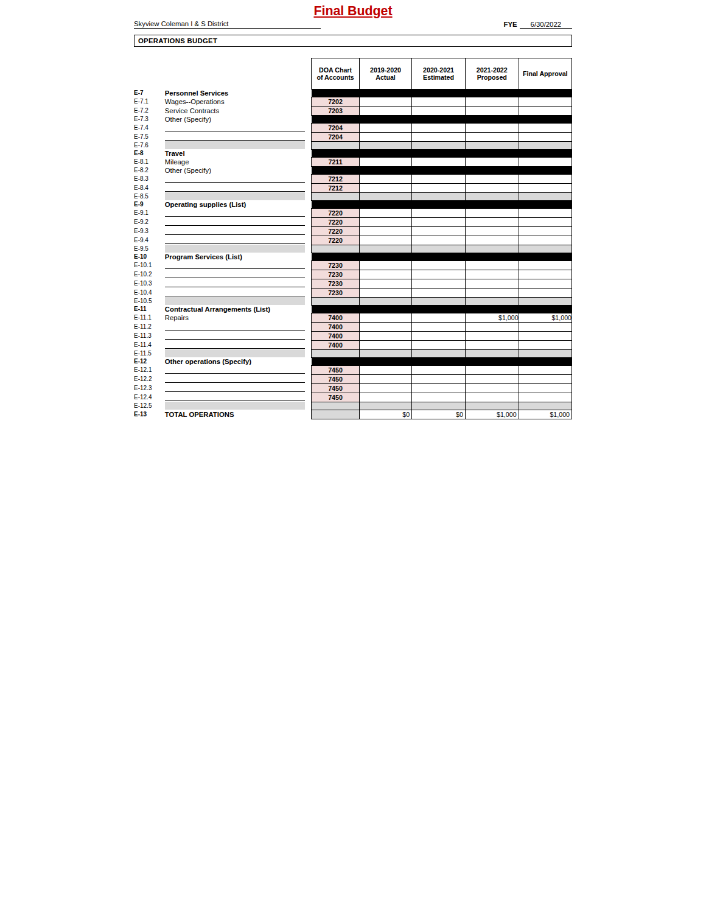Final Budget
Skyview Coleman I & S District
FYE 6/30/2022
OPERATIONS BUDGET
| | | | DOA Chart of Accounts | 2019-2020 Actual | 2020-2021 Estimated | 2021-2022 Proposed | Final Approval |
| E-7 | Personnel Services | | | | | | |
| E-7.1 | Wages--Operations | | 7202 | | | | |
| E-7.2 | Service Contracts | | 7203 | | | | |
| E-7.3 | Other (Specify) | | | | | | |
| E-7.4 | | | 7204 | | | | |
| E-7.5 | | | 7204 | | | | |
| E-7.6 | | | | | | | |
| E-8 | Travel | | | | | | |
| E-8.1 | Mileage | | 7211 | | | | |
| E-8.2 | Other (Specify) | | | | | | |
| E-8.3 | | | 7212 | | | | |
| E-8.4 | | | 7212 | | | | |
| E-8.5 | | | | | | | |
| E-9 | Operating supplies (List) | | | | | | |
| E-9.1 | | | 7220 | | | | |
| E-9.2 | | | 7220 | | | | |
| E-9.3 | | | 7220 | | | | |
| E-9.4 | | | 7220 | | | | |
| E-9.5 | | | | | | | |
| E-10 | Program Services (List) | | | | | | |
| E-10.1 | | | 7230 | | | | |
| E-10.2 | | | 7230 | | | | |
| E-10.3 | | | 7230 | | | | |
| E-10.4 | | | 7230 | | | | |
| E-10.5 | | | | | | | |
| E-11 | Contractual Arrangements (List) | | | | | | |
| E-11.1 | Repairs | | 7400 | | | $1,000 | $1,000 |
| E-11.2 | | | 7400 | | | | |
| E-11.3 | | | 7400 | | | | |
| E-11.4 | | | 7400 | | | | |
| E-11.5 | | | | | | | |
| E-12 | Other operations (Specify) | | | | | | |
| E-12.1 | | | 7450 | | | | |
| E-12.2 | | | 7450 | | | | |
| E-12.3 | | | 7450 | | | | |
| E-12.4 | | | 7450 | | | | |
| E-12.5 | | | | | | | |
| E-13 | TOTAL OPERATIONS | | | $0 | $0 | $1,000 | $1,000 |